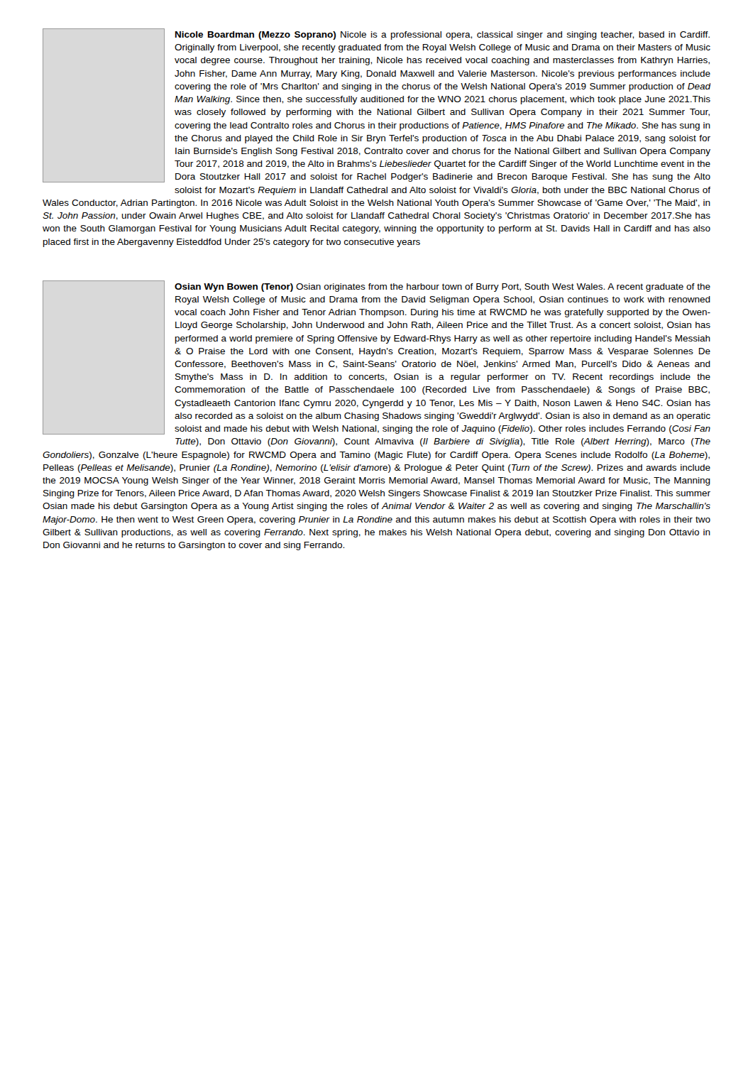Nicole Boardman (Mezzo Soprano) Nicole is a professional opera, classical singer and singing teacher, based in Cardiff. Originally from Liverpool, she recently graduated from the Royal Welsh College of Music and Drama on their Masters of Music vocal degree course. Throughout her training, Nicole has received vocal coaching and masterclasses from Kathryn Harries, John Fisher, Dame Ann Murray, Mary King, Donald Maxwell and Valerie Masterson. Nicole's previous performances include covering the role of 'Mrs Charlton' and singing in the chorus of the Welsh National Opera's 2019 Summer production of Dead Man Walking. Since then, she successfully auditioned for the WNO 2021 chorus placement, which took place June 2021.This was closely followed by performing with the National Gilbert and Sullivan Opera Company in their 2021 Summer Tour, covering the lead Contralto roles and Chorus in their productions of Patience, HMS Pinafore and The Mikado. She has sung in the Chorus and played the Child Role in Sir Bryn Terfel's production of Tosca in the Abu Dhabi Palace 2019, sang soloist for Iain Burnside's English Song Festival 2018, Contralto cover and chorus for the National Gilbert and Sullivan Opera Company Tour 2017, 2018 and 2019, the Alto in Brahms's Liebeslieder Quartet for the Cardiff Singer of the World Lunchtime event in the Dora Stoutzker Hall 2017 and soloist for Rachel Podger's Badinerie and Brecon Baroque Festival. She has sung the Alto soloist for Mozart's Requiem in Llandaff Cathedral and Alto soloist for Vivaldi's Gloria, both under the BBC National Chorus of Wales Conductor, Adrian Partington. In 2016 Nicole was Adult Soloist in the Welsh National Youth Opera's Summer Showcase of 'Game Over,' 'The Maid', in St. John Passion, under Owain Arwel Hughes CBE, and Alto soloist for Llandaff Cathedral Choral Society's 'Christmas Oratorio' in December 2017.She has won the South Glamorgan Festival for Young Musicians Adult Recital category, winning the opportunity to perform at St. Davids Hall in Cardiff and has also placed first in the Abergavenny Eisteddfod Under 25's category for two consecutive years
Osian Wyn Bowen (Tenor) Osian originates from the harbour town of Burry Port, South West Wales. A recent graduate of the Royal Welsh College of Music and Drama from the David Seligman Opera School, Osian continues to work with renowned vocal coach John Fisher and Tenor Adrian Thompson. During his time at RWCMD he was gratefully supported by the Owen-Lloyd George Scholarship, John Underwood and John Rath, Aileen Price and the Tillet Trust. As a concert soloist, Osian has performed a world premiere of Spring Offensive by Edward-Rhys Harry as well as other repertoire including Handel's Messiah & O Praise the Lord with one Consent, Haydn's Creation, Mozart's Requiem, Sparrow Mass & Vesparae Solennes De Confessore, Beethoven's Mass in C, Saint-Seans' Oratorio de Nöel, Jenkins' Armed Man, Purcell's Dido & Aeneas and Smythe's Mass in D. In addition to concerts, Osian is a regular performer on TV. Recent recordings include the Commemoration of the Battle of Passchendaele 100 (Recorded Live from Passchendaele) & Songs of Praise BBC, Cystadleaeth Cantorion Ifanc Cymru 2020, Cyngerdd y 10 Tenor, Les Mis – Y Daith, Noson Lawen & Heno S4C. Osian has also recorded as a soloist on the album Chasing Shadows singing 'Gweddi'r Arglwydd'. Osian is also in demand as an operatic soloist and made his debut with Welsh National, singing the role of Jaquino (Fidelio). Other roles includes Ferrando (Cosi Fan Tutte), Don Ottavio (Don Giovanni), Count Almaviva (Il Barbiere di Siviglia), Title Role (Albert Herring), Marco (The Gondoliers), Gonzalve (L'heure Espagnole) for RWCMD Opera and Tamino (Magic Flute) for Cardiff Opera. Opera Scenes include Rodolfo (La Boheme), Pelleas (Pelleas et Melisande), Prunier (La Rondine), Nemorino (L'elisir d'amore) & Prologue & Peter Quint (Turn of the Screw). Prizes and awards include the 2019 MOCSA Young Welsh Singer of the Year Winner, 2018 Geraint Morris Memorial Award, Mansel Thomas Memorial Award for Music, The Manning Singing Prize for Tenors, Aileen Price Award, D Afan Thomas Award, 2020 Welsh Singers Showcase Finalist & 2019 Ian Stoutzker Prize Finalist. This summer Osian made his debut Garsington Opera as a Young Artist singing the roles of Animal Vendor & Waiter 2 as well as covering and singing The Marschallin's Major-Domo. He then went to West Green Opera, covering Prunier in La Rondine and this autumn makes his debut at Scottish Opera with roles in their two Gilbert & Sullivan productions, as well as covering Ferrando. Next spring, he makes his Welsh National Opera debut, covering and singing Don Ottavio in Don Giovanni and he returns to Garsington to cover and sing Ferrando.